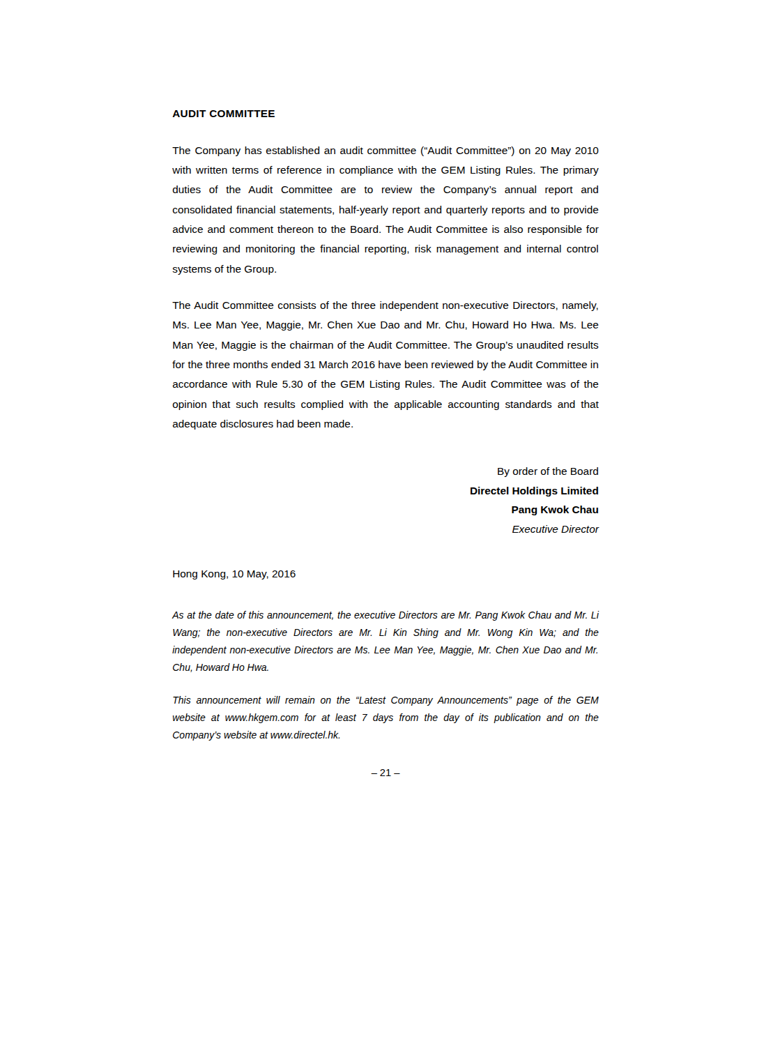AUDIT COMMITTEE
The Company has established an audit committee (“Audit Committee”) on 20 May 2010 with written terms of reference in compliance with the GEM Listing Rules. The primary duties of the Audit Committee are to review the Company’s annual report and consolidated financial statements, half-yearly report and quarterly reports and to provide advice and comment thereon to the Board. The Audit Committee is also responsible for reviewing and monitoring the financial reporting, risk management and internal control systems of the Group.
The Audit Committee consists of the three independent non-executive Directors, namely, Ms. Lee Man Yee, Maggie, Mr. Chen Xue Dao and Mr. Chu, Howard Ho Hwa. Ms. Lee Man Yee, Maggie is the chairman of the Audit Committee. The Group’s unaudited results for the three months ended 31 March 2016 have been reviewed by the Audit Committee in accordance with Rule 5.30 of the GEM Listing Rules. The Audit Committee was of the opinion that such results complied with the applicable accounting standards and that adequate disclosures had been made.
By order of the Board Directel Holdings Limited Pang Kwok Chau Executive Director
Hong Kong, 10 May, 2016
As at the date of this announcement, the executive Directors are Mr. Pang Kwok Chau and Mr. Li Wang; the non-executive Directors are Mr. Li Kin Shing and Mr. Wong Kin Wa; and the independent non-executive Directors are Ms. Lee Man Yee, Maggie, Mr. Chen Xue Dao and Mr. Chu, Howard Ho Hwa.
This announcement will remain on the “Latest Company Announcements” page of the GEM website at www.hkgem.com for at least 7 days from the day of its publication and on the Company’s website at www.directel.hk.
– 21 –